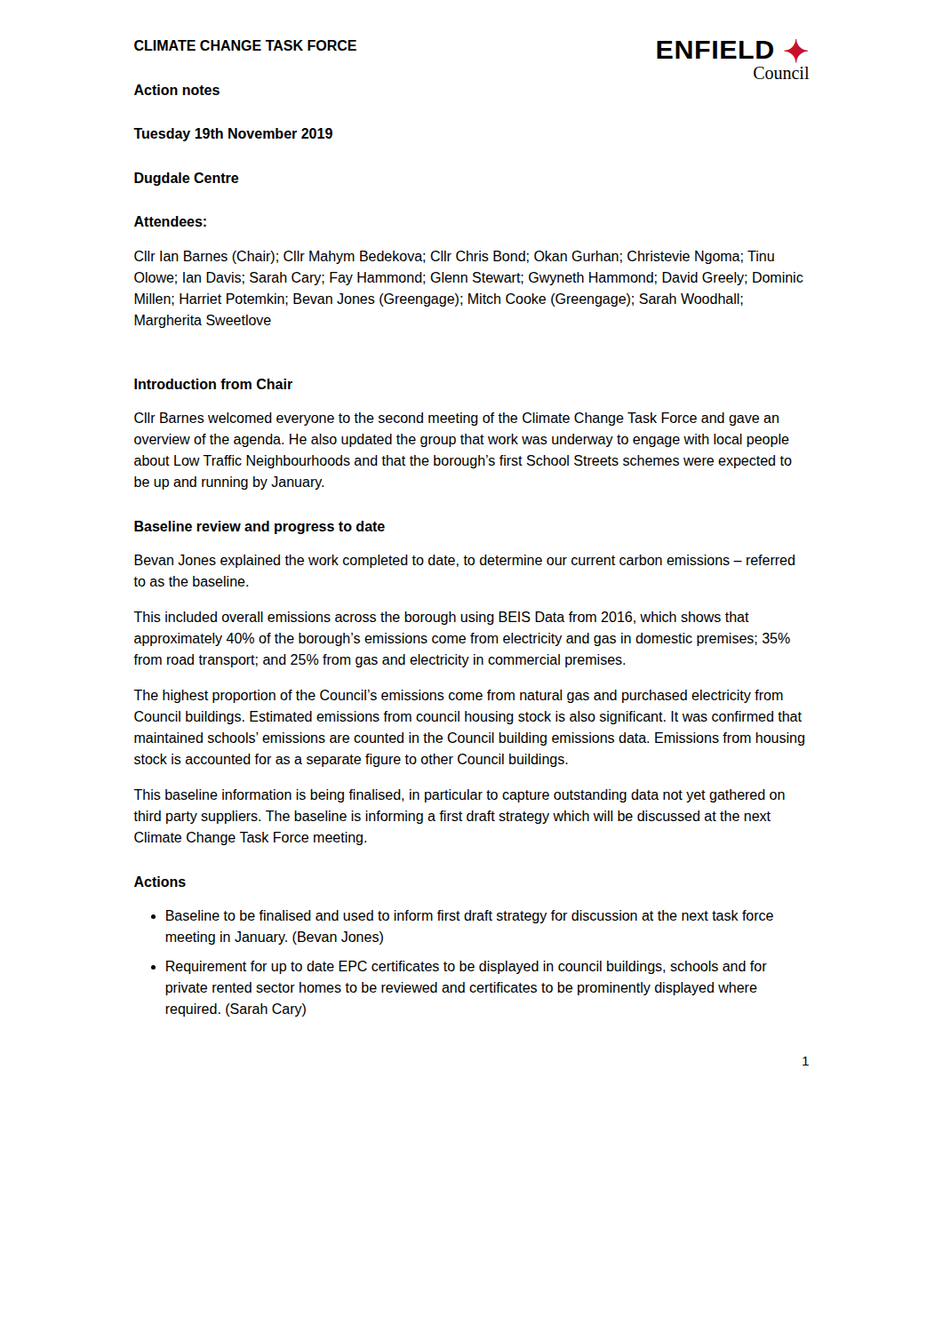ENFIELD ✦
Council
CLIMATE CHANGE TASK FORCE
Action notes
Tuesday 19th November 2019
Dugdale Centre
Attendees:
Cllr Ian Barnes (Chair); Cllr Mahym Bedekova; Cllr Chris Bond; Okan Gurhan; Christevie Ngoma; Tinu Olowe; Ian Davis; Sarah Cary; Fay Hammond; Glenn Stewart; Gwyneth Hammond; David Greely; Dominic Millen; Harriet Potemkin; Bevan Jones (Greengage); Mitch Cooke (Greengage); Sarah Woodhall; Margherita Sweetlove
Introduction from Chair
Cllr Barnes welcomed everyone to the second meeting of the Climate Change Task Force and gave an overview of the agenda. He also updated the group that work was underway to engage with local people about Low Traffic Neighbourhoods and that the borough’s first School Streets schemes were expected to be up and running by January.
Baseline review and progress to date
Bevan Jones explained the work completed to date, to determine our current carbon emissions – referred to as the baseline.
This included overall emissions across the borough using BEIS Data from 2016, which shows that approximately 40% of the borough’s emissions come from electricity and gas in domestic premises; 35% from road transport; and 25% from gas and electricity in commercial premises.
The highest proportion of the Council’s emissions come from natural gas and purchased electricity from Council buildings. Estimated emissions from council housing stock is also significant. It was confirmed that maintained schools’ emissions are counted in the Council building emissions data. Emissions from housing stock is accounted for as a separate figure to other Council buildings.
This baseline information is being finalised, in particular to capture outstanding data not yet gathered on third party suppliers. The baseline is informing a first draft strategy which will be discussed at the next Climate Change Task Force meeting.
Actions
Baseline to be finalised and used to inform first draft strategy for discussion at the next task force meeting in January. (Bevan Jones)
Requirement for up to date EPC certificates to be displayed in council buildings, schools and for private rented sector homes to be reviewed and certificates to be prominently displayed where required. (Sarah Cary)
1